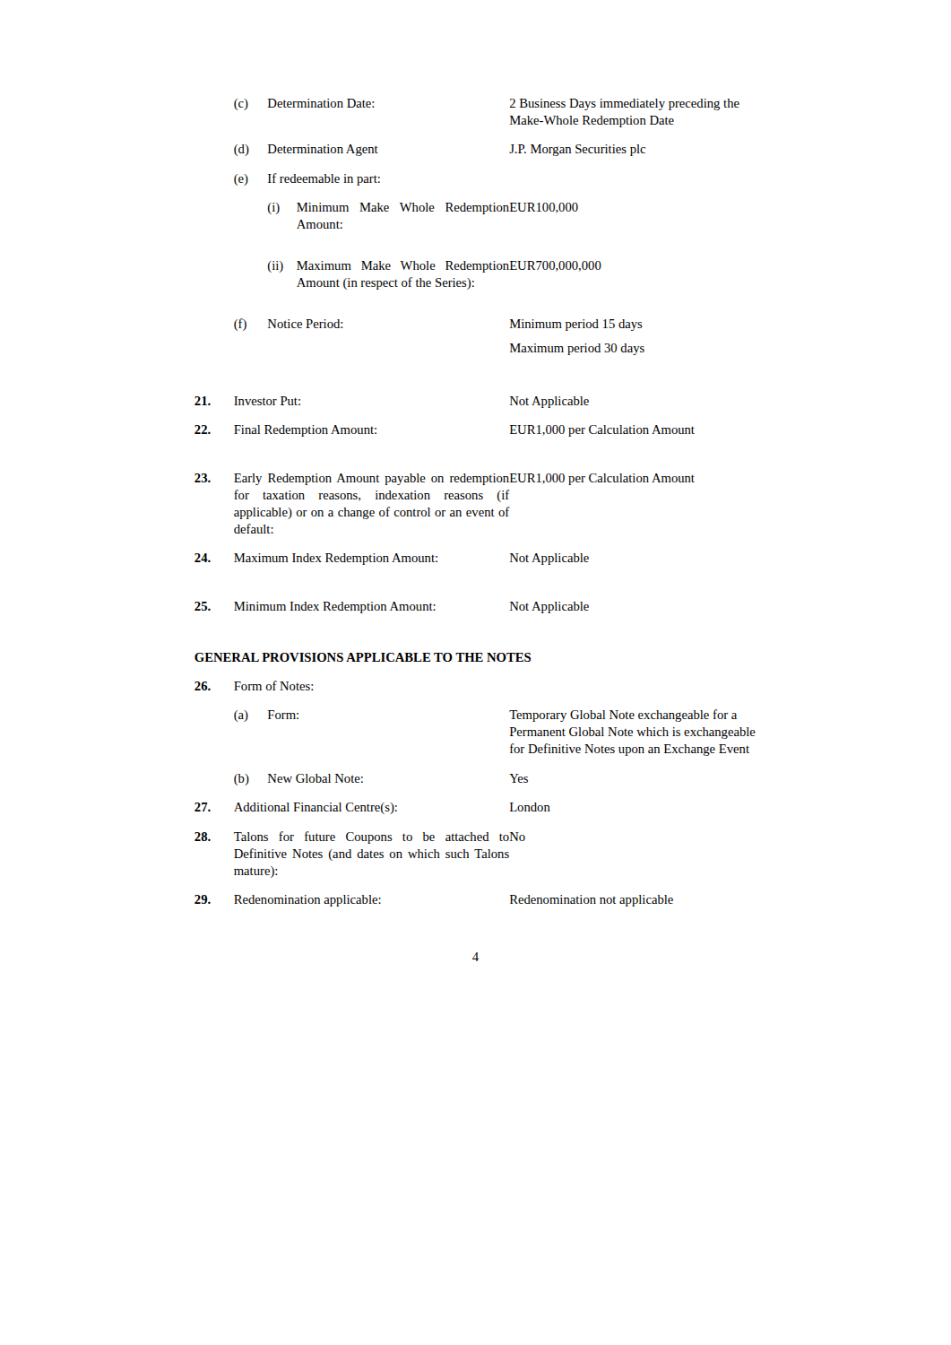| | (c) | Determination Date: | 2 Business Days immediately preceding the Make-Whole Redemption Date |
| | (d) | Determination Agent | J.P. Morgan Securities plc |
| | (e) | If redeemable in part: | |
| | | / (i) / Minimum Make Whole Redemption Amount: / | EUR100,000 |
| | | / (ii) / Maximum Make Whole Redemption Amount (in respect of the Series): / | EUR700,000,000 |
| | (f) | Notice Period: | Minimum period 15 days Maximum period 30 days |
| 21. | Investor Put: | Not Applicable |
| 22. | Final Redemption Amount: | EUR1,000 per Calculation Amount |
| 23. | Early Redemption Amount payable on redemption for taxation reasons, indexation reasons (if applicable) or on a change of control or an event of default: | EUR1,000 per Calculation Amount |
| 24. | Maximum Index Redemption Amount: | Not Applicable |
| 25. | Minimum Index Redemption Amount: | Not Applicable |
GENERAL PROVISIONS APPLICABLE TO THE NOTES
| 26. | Form of Notes: | |
| | (a) | Form: | Temporary Global Note exchangeable for a Permanent Global Note which is exchangeable for Definitive Notes upon an Exchange Event |
| | (b) | New Global Note: | Yes |
| 27. | Additional Financial Centre(s): | London |
| 28. | Talons for future Coupons to be attached to Definitive Notes (and dates on which such Talons mature): | No |
| 29. | Redenomination applicable: | Redenomination not applicable |
4